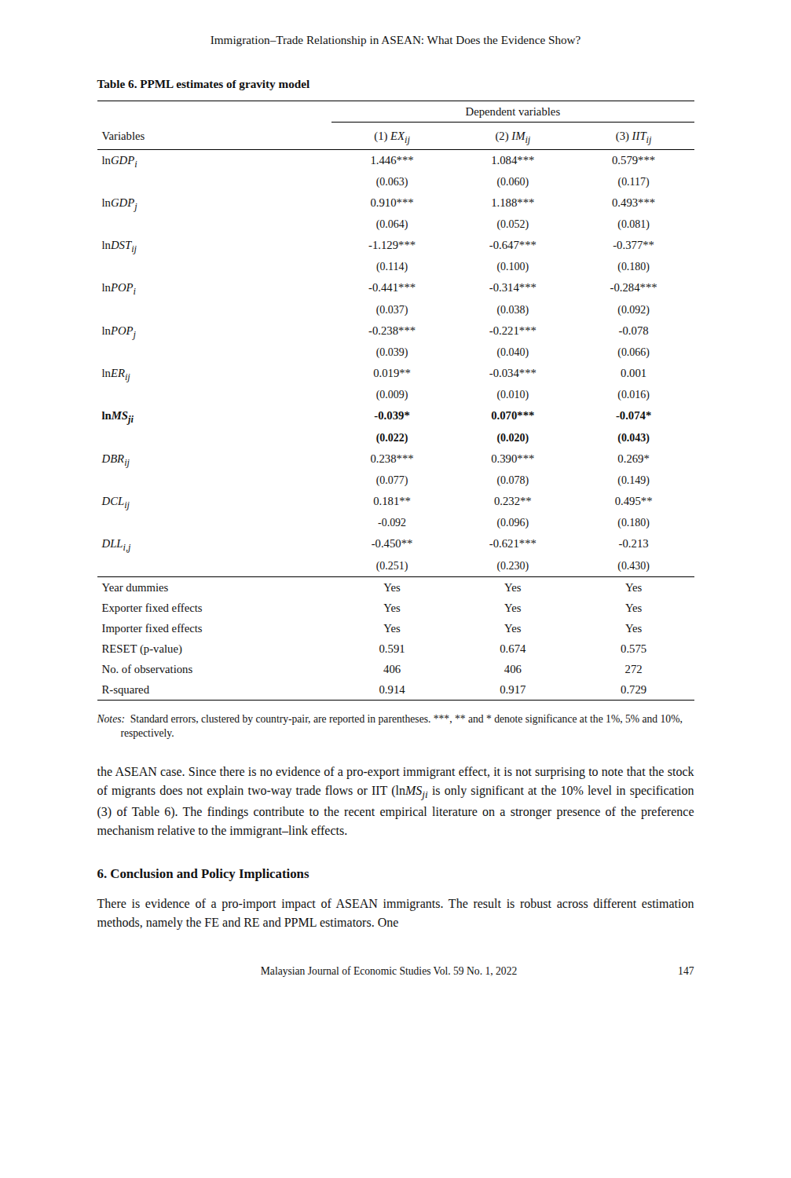Immigration–Trade Relationship in ASEAN: What Does the Evidence Show?
Table 6. PPML estimates of gravity model
| | Dependent variables |
| --- | --- |
| Variables | (1) EX ij | (2) IM ij | (3) IIT ij |
| ln GDP i | 1.446*** | 1.084*** | 0.579*** |
| | (0.063) | (0.060) | (0.117) |
| ln GDP j | 0.910*** | 1.188*** | 0.493*** |
| | (0.064) | (0.052) | (0.081) |
| ln DST ij | -1.129*** | -0.647*** | -0.377** |
| | (0.114) | (0.100) | (0.180) |
| ln POP i | -0.441*** | -0.314*** | -0.284*** |
| | (0.037) | (0.038) | (0.092) |
| ln POP j | -0.238*** | -0.221*** | -0.078 |
| | (0.039) | (0.040) | (0.066) |
| ln ER ij | 0.019** | -0.034*** | 0.001 |
| | (0.009) | (0.010) | (0.016) |
| ln MS ji | -0.039* | 0.070*** | -0.074* |
| | (0.022) | (0.020) | (0.043) |
| DBR ij | 0.238*** | 0.390*** | 0.269* |
| | (0.077) | (0.078) | (0.149) |
| DCL ij | 0.181** | 0.232** | 0.495** |
| | -0.092 | (0.096) | (0.180) |
| DLL i,j | -0.450** | -0.621*** | -0.213 |
| | (0.251) | (0.230) | (0.430) |
| Year dummies | Yes | Yes | Yes |
| Exporter fixed effects | Yes | Yes | Yes |
| Importer fixed effects | Yes | Yes | Yes |
| RESET (p-value) | 0.591 | 0.674 | 0.575 |
| No. of observations | 406 | 406 | 272 |
| R-squared | 0.914 | 0.917 | 0.729 |
Notes: Standard errors, clustered by country-pair, are reported in parentheses. ***, ** and * denote significance at the 1%, 5% and 10%, respectively.
the ASEAN case. Since there is no evidence of a pro-export immigrant effect, it is not surprising to note that the stock of migrants does not explain two-way trade flows or IIT (lnMSji is only significant at the 10% level in specification (3) of Table 6). The findings contribute to the recent empirical literature on a stronger presence of the preference mechanism relative to the immigrant–link effects.
6. Conclusion and Policy Implications
There is evidence of a pro-import impact of ASEAN immigrants. The result is robust across different estimation methods, namely the FE and RE and PPML estimators. One
Malaysian Journal of Economic Studies Vol. 59 No. 1, 2022 147